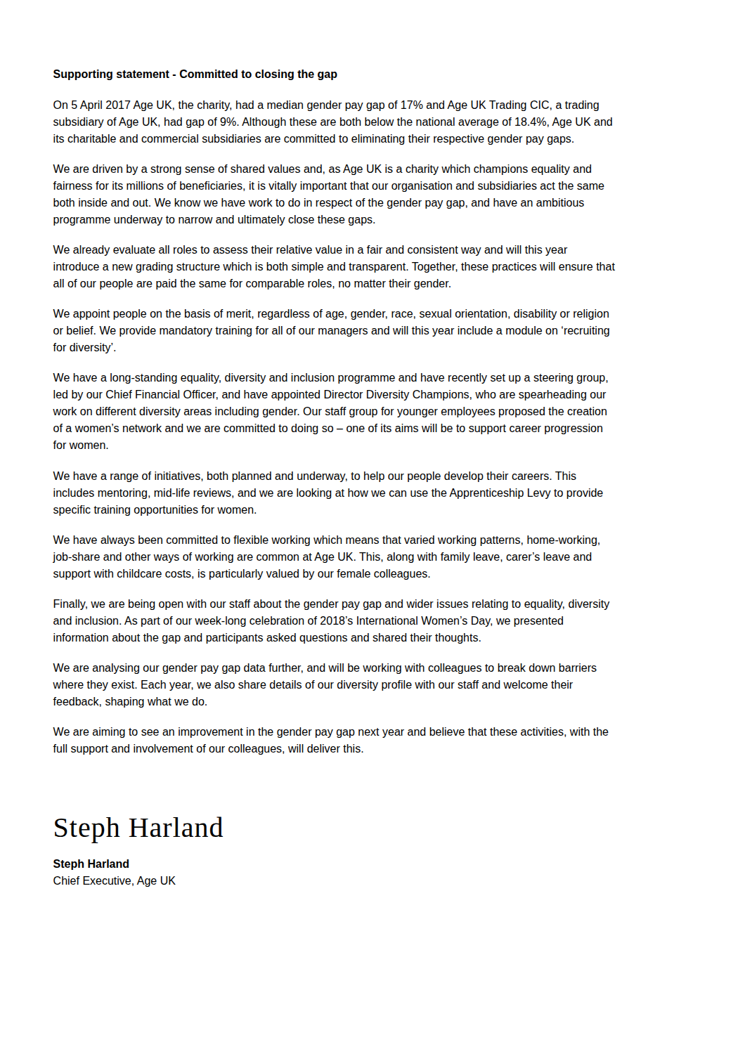Supporting statement - Committed to closing the gap
On 5 April 2017 Age UK, the charity, had a median gender pay gap of 17% and Age UK Trading CIC, a trading subsidiary of Age UK, had gap of 9%. Although these are both below the national average of 18.4%, Age UK and its charitable and commercial subsidiaries are committed to eliminating their respective gender pay gaps.
We are driven by a strong sense of shared values and, as Age UK is a charity which champions equality and fairness for its millions of beneficiaries, it is vitally important that our organisation and subsidiaries act the same both inside and out. We know we have work to do in respect of the gender pay gap, and have an ambitious programme underway to narrow and ultimately close these gaps.
We already evaluate all roles to assess their relative value in a fair and consistent way and will this year introduce a new grading structure which is both simple and transparent. Together, these practices will ensure that all of our people are paid the same for comparable roles, no matter their gender.
We appoint people on the basis of merit, regardless of age, gender, race, sexual orientation, disability or religion or belief. We provide mandatory training for all of our managers and will this year include a module on ‘recruiting for diversity’.
We have a long-standing equality, diversity and inclusion programme and have recently set up a steering group, led by our Chief Financial Officer, and have appointed Director Diversity Champions, who are spearheading our work on different diversity areas including gender. Our staff group for younger employees proposed the creation of a women’s network and we are committed to doing so – one of its aims will be to support career progression for women.
We have a range of initiatives, both planned and underway, to help our people develop their careers. This includes mentoring, mid-life reviews, and we are looking at how we can use the Apprenticeship Levy to provide specific training opportunities for women.
We have always been committed to flexible working which means that varied working patterns, home-working, job-share and other ways of working are common at Age UK. This, along with family leave, carer’s leave and support with childcare costs, is particularly valued by our female colleagues.
Finally, we are being open with our staff about the gender pay gap and wider issues relating to equality, diversity and inclusion. As part of our week-long celebration of 2018’s International Women’s Day, we presented information about the gap and participants asked questions and shared their thoughts.
We are analysing our gender pay gap data further, and will be working with colleagues to break down barriers where they exist. Each year, we also share details of our diversity profile with our staff and welcome their feedback, shaping what we do.
We are aiming to see an improvement in the gender pay gap next year and believe that these activities, with the full support and involvement of our colleagues, will deliver this.
Steph Harland
Steph Harland
Chief Executive, Age UK